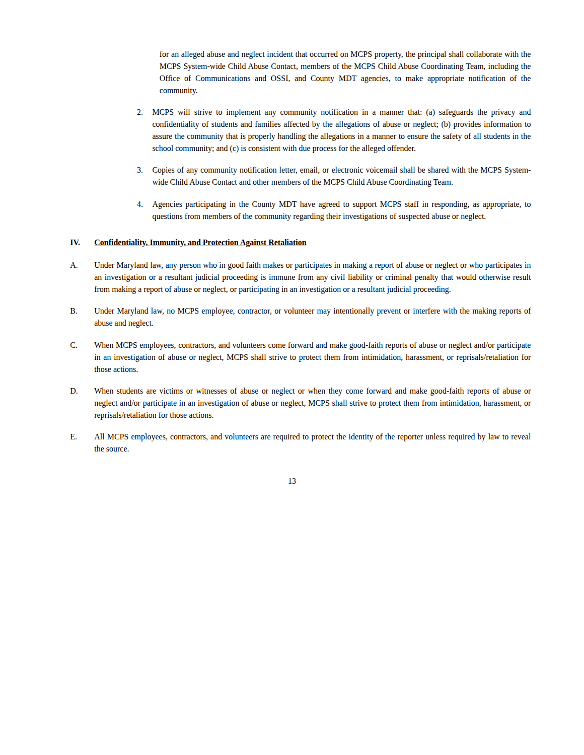for an alleged abuse and neglect incident that occurred on MCPS property, the principal shall collaborate with the MCPS System-wide Child Abuse Contact, members of the MCPS Child Abuse Coordinating Team, including the Office of Communications and OSSI, and County MDT agencies, to make appropriate notification of the community.
MCPS will strive to implement any community notification in a manner that: (a) safeguards the privacy and confidentiality of students and families affected by the allegations of abuse or neglect; (b) provides information to assure the community that is properly handling the allegations in a manner to ensure the safety of all students in the school community; and (c) is consistent with due process for the alleged offender.
Copies of any community notification letter, email, or electronic voicemail shall be shared with the MCPS System-wide Child Abuse Contact and other members of the MCPS Child Abuse Coordinating Team.
Agencies participating in the County MDT have agreed to support MCPS staff in responding, as appropriate, to questions from members of the community regarding their investigations of suspected abuse or neglect.
IV.
Confidentiality, Immunity, and Protection Against Retaliation
A.
Under Maryland law, any person who in good faith makes or participates in making a report of abuse or neglect or who participates in an investigation or a resultant judicial proceeding is immune from any civil liability or criminal penalty that would otherwise result from making a report of abuse or neglect, or participating in an investigation or a resultant judicial proceeding.
B.
Under Maryland law, no MCPS employee, contractor, or volunteer may intentionally prevent or interfere with the making reports of abuse and neglect.
C.
When MCPS employees, contractors, and volunteers come forward and make good-faith reports of abuse or neglect and/or participate in an investigation of abuse or neglect, MCPS shall strive to protect them from intimidation, harassment, or reprisals/retaliation for those actions.
D.
When students are victims or witnesses of abuse or neglect or when they come forward and make good-faith reports of abuse or neglect and/or participate in an investigation of abuse or neglect, MCPS shall strive to protect them from intimidation, harassment, or reprisals/retaliation for those actions.
E.
All MCPS employees, contractors, and volunteers are required to protect the identity of the reporter unless required by law to reveal the source.
13